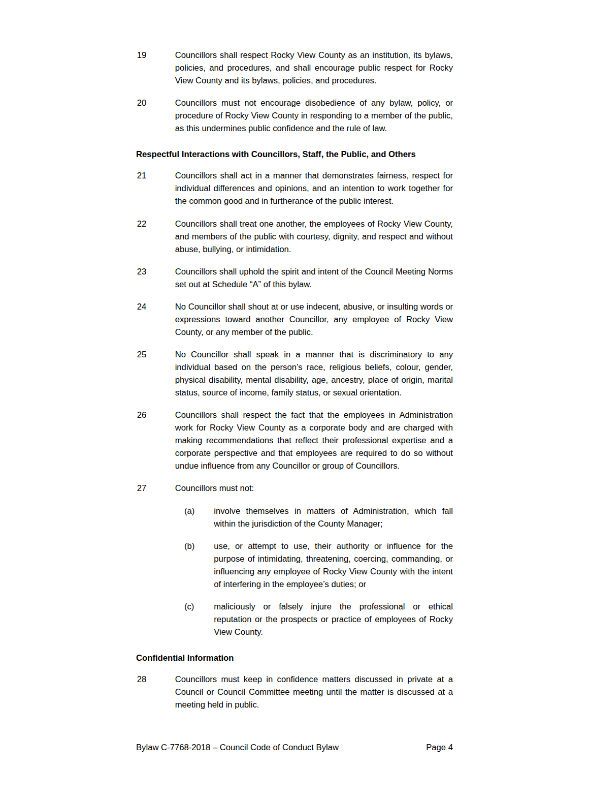19
Councillors shall respect Rocky View County as an institution, its bylaws, policies, and procedures, and shall encourage public respect for Rocky View County and its bylaws, policies, and procedures.
20
Councillors must not encourage disobedience of any bylaw, policy, or procedure of Rocky View County in responding to a member of the public, as this undermines public confidence and the rule of law.
Respectful Interactions with Councillors, Staff, the Public, and Others
21
Councillors shall act in a manner that demonstrates fairness, respect for individual differences and opinions, and an intention to work together for the common good and in furtherance of the public interest.
22
Councillors shall treat one another, the employees of Rocky View County, and members of the public with courtesy, dignity, and respect and without abuse, bullying, or intimidation.
23
Councillors shall uphold the spirit and intent of the Council Meeting Norms set out at Schedule “A” of this bylaw.
24
No Councillor shall shout at or use indecent, abusive, or insulting words or expressions toward another Councillor, any employee of Rocky View County, or any member of the public.
25
No Councillor shall speak in a manner that is discriminatory to any individual based on the person’s race, religious beliefs, colour, gender, physical disability, mental disability, age, ancestry, place of origin, marital status, source of income, family status, or sexual orientation.
26
Councillors shall respect the fact that the employees in Administration work for Rocky View County as a corporate body and are charged with making recommendations that reflect their professional expertise and a corporate perspective and that employees are required to do so without undue influence from any Councillor or group of Councillors.
27
Councillors must not:
(a)
involve themselves in matters of Administration, which fall within the jurisdiction of the County Manager;
(b)
use, or attempt to use, their authority or influence for the purpose of intimidating, threatening, coercing, commanding, or influencing any employee of Rocky View County with the intent of interfering in the employee’s duties; or
(c)
maliciously or falsely injure the professional or ethical reputation or the prospects or practice of employees of Rocky View County.
Confidential Information
28
Councillors must keep in confidence matters discussed in private at a Council or Council Committee meeting until the matter is discussed at a meeting held in public.
Bylaw C-7768-2018 – Council Code of Conduct Bylaw
Page 4